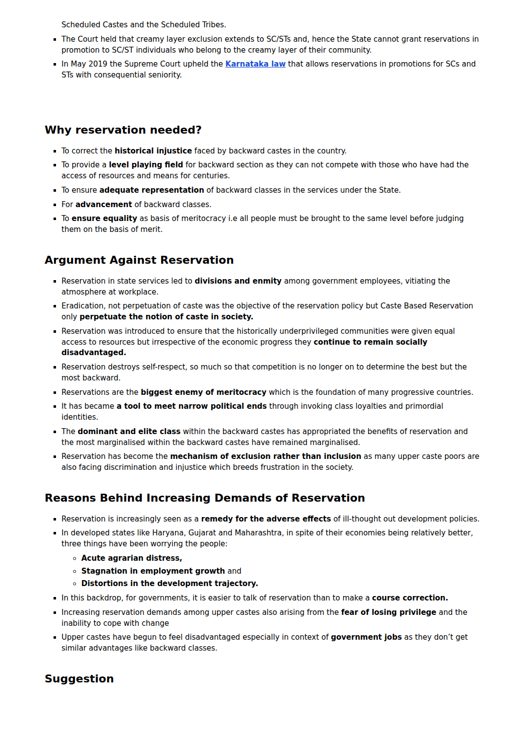Scheduled Castes and the Scheduled Tribes.
The Court held that creamy layer exclusion extends to SC/STs and, hence the State cannot grant reservations in promotion to SC/ST individuals who belong to the creamy layer of their community.
In May 2019 the Supreme Court upheld the Karnataka law that allows reservations in promotions for SCs and STs with consequential seniority.
Why reservation needed?
To correct the historical injustice faced by backward castes in the country.
To provide a level playing field for backward section as they can not compete with those who have had the access of resources and means for centuries.
To ensure adequate representation of backward classes in the services under the State.
For advancement of backward classes.
To ensure equality as basis of meritocracy i.e all people must be brought to the same level before judging them on the basis of merit.
Argument Against Reservation
Reservation in state services led to divisions and enmity among government employees, vitiating the atmosphere at workplace.
Eradication, not perpetuation of caste was the objective of the reservation policy but Caste Based Reservation only perpetuate the notion of caste in society.
Reservation was introduced to ensure that the historically underprivileged communities were given equal access to resources but irrespective of the economic progress they continue to remain socially disadvantaged.
Reservation destroys self-respect, so much so that competition is no longer on to determine the best but the most backward.
Reservations are the biggest enemy of meritocracy which is the foundation of many progressive countries.
It has became a tool to meet narrow political ends through invoking class loyalties and primordial identities.
The dominant and elite class within the backward castes has appropriated the benefits of reservation and the most marginalised within the backward castes have remained marginalised.
Reservation has become the mechanism of exclusion rather than inclusion as many upper caste poors are also facing discrimination and injustice which breeds frustration in the society.
Reasons Behind Increasing Demands of Reservation
Reservation is increasingly seen as a remedy for the adverse effects of ill-thought out development policies.
In developed states like Haryana, Gujarat and Maharashtra, in spite of their economies being relatively better, three things have been worrying the people:
Acute agrarian distress,
Stagnation in employment growth and
Distortions in the development trajectory.
In this backdrop, for governments, it is easier to talk of reservation than to make a course correction.
Increasing reservation demands among upper castes also arising from the fear of losing privilege and the inability to cope with change
Upper castes have begun to feel disadvantaged especially in context of government jobs as they don’t get similar advantages like backward classes.
Suggestion